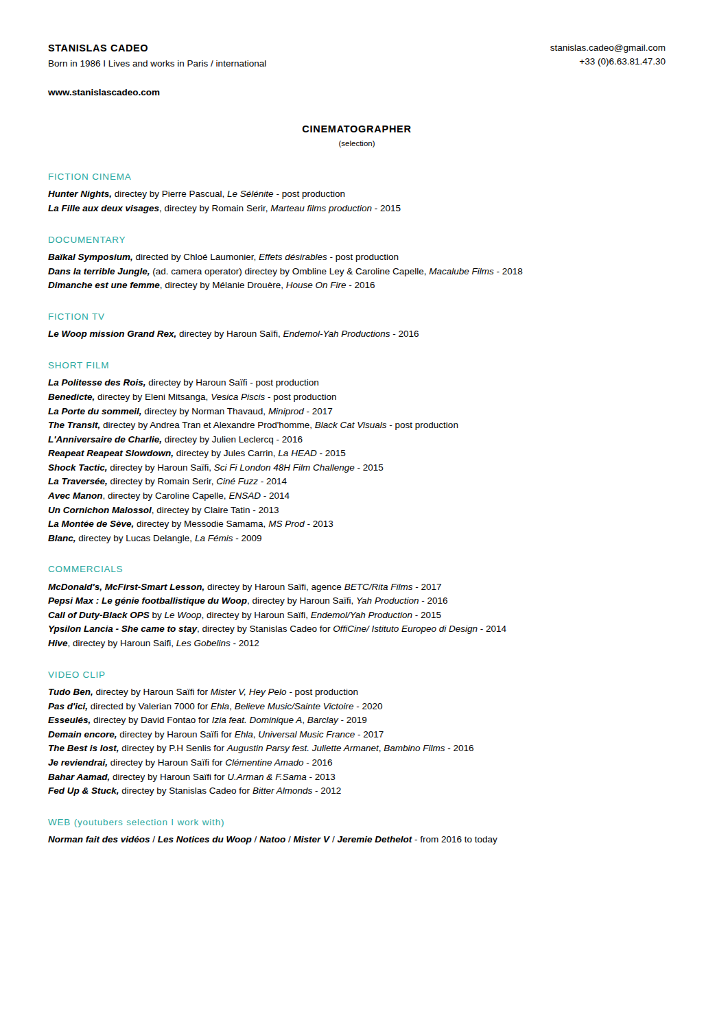STANISLAS CADEO
Born in 1986 I Lives and works in Paris / international
stanislas.cadeo@gmail.com
+33 (0)6.63.81.47.30
www.stanislascadeo.com
CINEMATOGRAPHER
(selection)
FICTION CINEMA
Hunter Nights, directey by Pierre Pascual, Le Sélénite - post production
La Fille aux deux visages, directey by Romain Serir, Marteau films production - 2015
DOCUMENTARY
Baïkal Symposium, directed by Chloé Laumonier, Effets désirables - post production
Dans la terrible Jungle, (ad. camera operator) directey by Ombline Ley & Caroline Capelle, Macalube Films - 2018
Dimanche est une femme, directey by Mélanie Drouère, House On Fire - 2016
FICTION TV
Le Woop mission Grand Rex, directey by Haroun Saïfi, Endemol-Yah Productions - 2016
SHORT FILM
La Politesse des Rois, directey by Haroun Saïfi - post production
Benedicte, directey by Eleni Mitsanga, Vesica Piscis - post production
La Porte du sommeil, directey by Norman Thavaud, Miniprod - 2017
The Transit, directey by Andrea Tran et Alexandre Prod'homme, Black Cat Visuals - post production
L'Anniversaire de Charlie, directey by Julien Leclercq - 2016
Reapeat Reapeat Slowdown, directey by Jules Carrin, La HEAD - 2015
Shock Tactic, directey by Haroun Saïfi, Sci Fi London 48H Film Challenge - 2015
La Traversée, directey by Romain Serir, Ciné Fuzz - 2014
Avec Manon, directey by Caroline Capelle, ENSAD - 2014
Un Cornichon Malossol, directey by Claire Tatin - 2013
La Montée de Sève, directey by Messodie Samama, MS Prod - 2013
Blanc, directey by Lucas Delangle, La Fémis - 2009
COMMERCIALS
McDonald's, McFirst-Smart Lesson, directey by Haroun Saïfi, agence BETC/Rita Films - 2017
Pepsi Max : Le génie footballistique du Woop, directey by Haroun Saïfi, Yah Production - 2016
Call of Duty-Black OPS by Le Woop, directey by Haroun Saïfi, Endemol/Yah Production - 2015
Ypsilon Lancia - She came to stay, directey by Stanislas Cadeo for OffiCine/ Istituto Europeo di Design - 2014
Hive, directey by Haroun Saifi, Les Gobelins - 2012
VIDEO CLIP
Tudo Ben, directey by Haroun Saïfi for Mister V, Hey Pelo - post production
Pas d'ici, directed by Valerian 7000 for Ehla, Believe Music/Sainte Victoire - 2020
Esseulés, directey by David Fontao for Izia feat. Dominique A, Barclay - 2019
Demain encore, directey by Haroun Saïfi for Ehla, Universal Music France - 2017
The Best is lost, directey by P.H Senlis for Augustin Parsy fest. Juliette Armanet, Bambino Films - 2016
Je reviendrai, directey by Haroun Saïfi for Clémentine Amado - 2016
Bahar Aamad, directey by Haroun Saïfi for U.Arman & F.Sama - 2013
Fed Up & Stuck, directey by Stanislas Cadeo for Bitter Almonds - 2012
WEB (youtubers selection I work with)
Norman fait des vidéos / Les Notices du Woop / Natoo / Mister V / Jeremie Dethelot - from 2016 to today